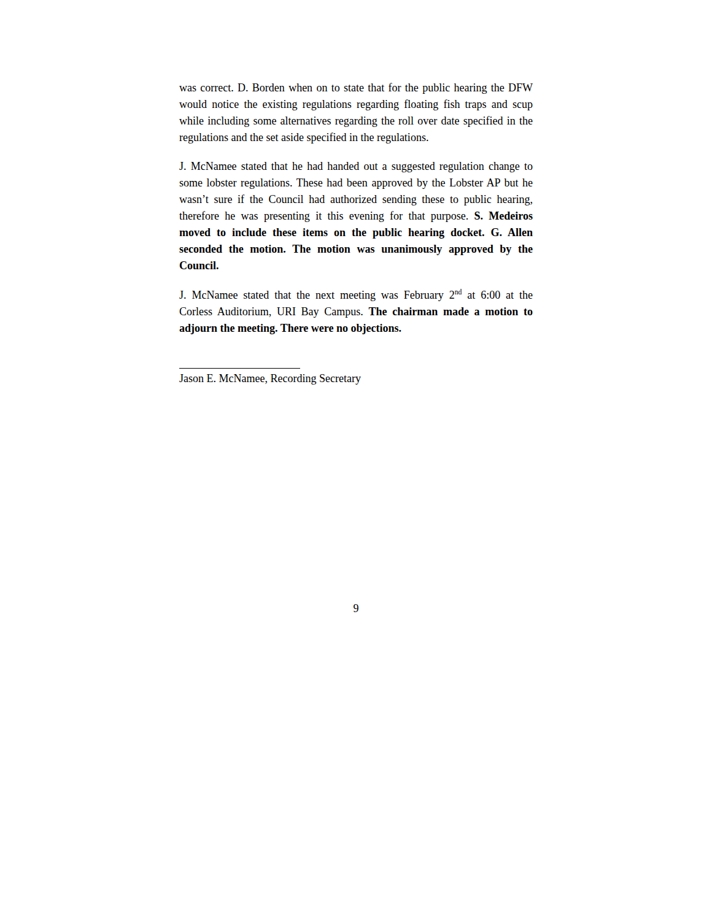was correct. D. Borden when on to state that for the public hearing the DFW would notice the existing regulations regarding floating fish traps and scup while including some alternatives regarding the roll over date specified in the regulations and the set aside specified in the regulations.
J. McNamee stated that he had handed out a suggested regulation change to some lobster regulations. These had been approved by the Lobster AP but he wasn’t sure if the Council had authorized sending these to public hearing, therefore he was presenting it this evening for that purpose. S. Medeiros moved to include these items on the public hearing docket. G. Allen seconded the motion. The motion was unanimously approved by the Council.
J. McNamee stated that the next meeting was February 2nd at 6:00 at the Corless Auditorium, URI Bay Campus. The chairman made a motion to adjourn the meeting. There were no objections.
Jason E. McNamee, Recording Secretary
9